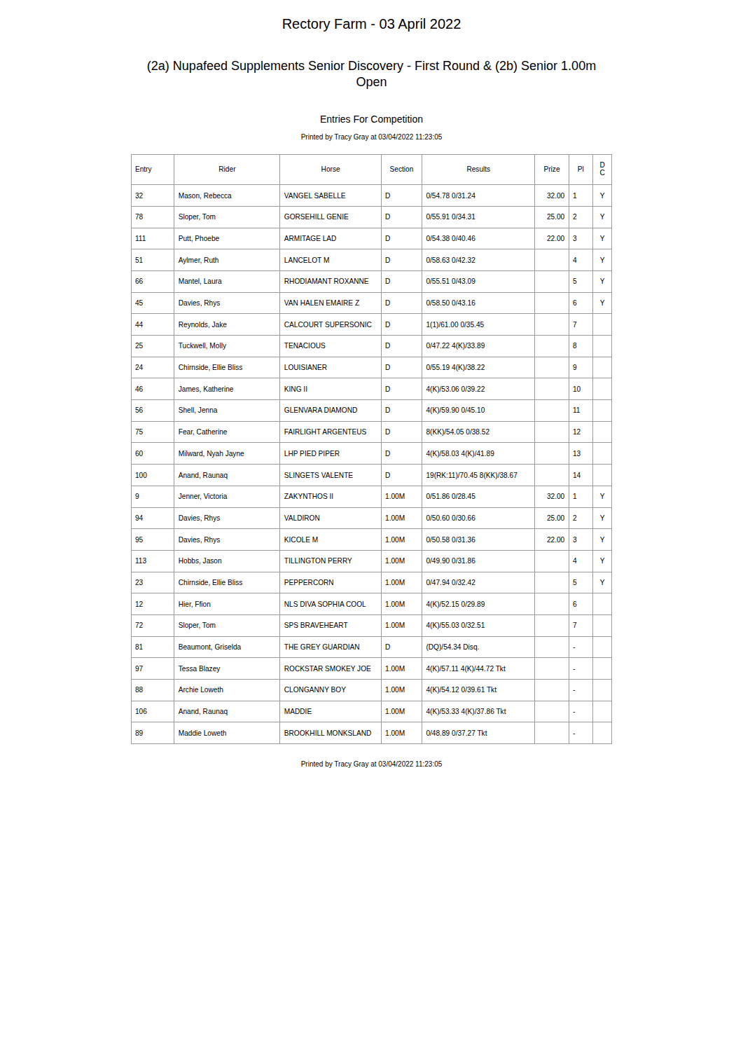Rectory Farm - 03 April 2022
(2a) Nupafeed Supplements Senior Discovery - First Round & (2b) Senior 1.00m Open
Entries For Competition
Printed by Tracy Gray at 03/04/2022 11:23:05
| Entry | Rider | Horse | Section | Results | Prize | Pl | D C |
| --- | --- | --- | --- | --- | --- | --- | --- |
| 32 | Mason, Rebecca | VANGEL SABELLE | D | 0/54.78 0/31.24 | 32.00 | 1 | Y |
| 78 | Sloper, Tom | GORSEHILL GENIE | D | 0/55.91 0/34.31 | 25.00 | 2 | Y |
| 111 | Putt, Phoebe | ARMITAGE LAD | D | 0/54.38 0/40.46 | 22.00 | 3 | Y |
| 51 | Aylmer, Ruth | LANCELOT M | D | 0/58.63 0/42.32 | | 4 | Y |
| 66 | Mantel, Laura | RHODIAMANT ROXANNE | D | 0/55.51 0/43.09 | | 5 | Y |
| 45 | Davies, Rhys | VAN HALEN EMAIRE Z | D | 0/58.50 0/43.16 | | 6 | Y |
| 44 | Reynolds, Jake | CALCOURT SUPERSONIC | D | 1(1)/61.00 0/35.45 | | 7 | |
| 25 | Tuckwell, Molly | TENACIOUS | D | 0/47.22 4(K)/33.89 | | 8 | |
| 24 | Chirnside, Ellie Bliss | LOUISIANER | D | 0/55.19 4(K)/38.22 | | 9 | |
| 46 | James, Katherine | KING II | D | 4(K)/53.06 0/39.22 | | 10 | |
| 56 | Shell, Jenna | GLENVARA DIAMOND | D | 4(K)/59.90 0/45.10 | | 11 | |
| 75 | Fear, Catherine | FAIRLIGHT ARGENTEUS | D | 8(KK)/54.05 0/38.52 | | 12 | |
| 60 | Milward, Nyah Jayne | LHP PIED PIPER | D | 4(K)/58.03 4(K)/41.89 | | 13 | |
| 100 | Anand, Raunaq | SLINGETS VALENTE | D | 19(RK:11)/70.45 8(KK)/38.67 | | 14 | |
| 9 | Jenner, Victoria | ZAKYNTHOS II | 1.00M | 0/51.86 0/28.45 | 32.00 | 1 | Y |
| 94 | Davies, Rhys | VALDIRON | 1.00M | 0/50.60 0/30.66 | 25.00 | 2 | Y |
| 95 | Davies, Rhys | KICOLE M | 1.00M | 0/50.58 0/31.36 | 22.00 | 3 | Y |
| 113 | Hobbs, Jason | TILLINGTON PERRY | 1.00M | 0/49.90 0/31.86 | | 4 | Y |
| 23 | Chirnside, Ellie Bliss | PEPPERCORN | 1.00M | 0/47.94 0/32.42 | | 5 | Y |
| 12 | Hier, Ffion | NLS DIVA SOPHIA COOL | 1.00M | 4(K)/52.15 0/29.89 | | 6 | |
| 72 | Sloper, Tom | SPS BRAVEHEART | 1.00M | 4(K)/55.03 0/32.51 | | 7 | |
| 81 | Beaumont, Griselda | THE GREY GUARDIAN | D | (DQ)/54.34 Disq. | | - | |
| 97 | Tessa Blazey | ROCKSTAR SMOKEY JOE | 1.00M | 4(K)/57.11 4(K)/44.72 Tkt | | - | |
| 88 | Archie Loweth | CLONGANNY BOY | 1.00M | 4(K)/54.12 0/39.61 Tkt | | - | |
| 106 | Anand, Raunaq | MADDIE | 1.00M | 4(K)/53.33 4(K)/37.86 Tkt | | - | |
| 89 | Maddie Loweth | BROOKHILL MONKSLAND | 1.00M | 0/48.89 0/37.27 Tkt | | - | |
Printed by Tracy Gray at 03/04/2022 11:23:05